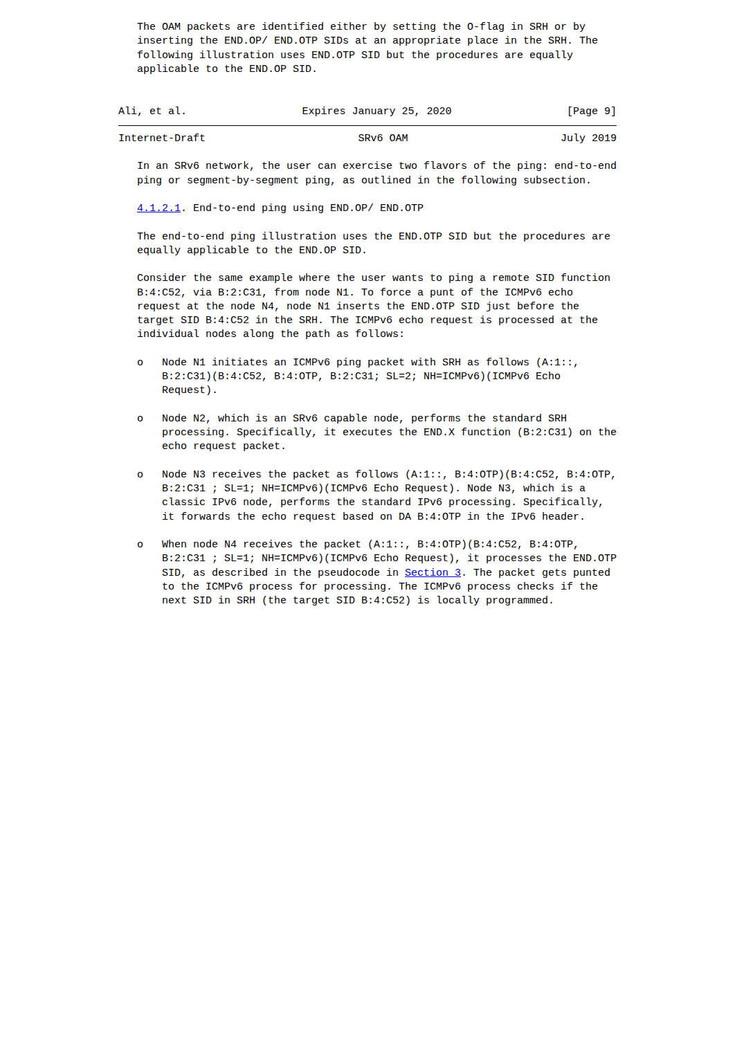The OAM packets are identified either by setting the O-flag in SRH or by inserting the END.OP/ END.OTP SIDs at an appropriate place in the SRH. The following illustration uses END.OTP SID but the procedures are equally applicable to the END.OP SID.
Ali, et al. Expires January 25, 2020[Page 9]
Internet-Draft SRv6 OAM July 2019
In an SRv6 network, the user can exercise two flavors of the ping: end-to-end ping or segment-by-segment ping, as outlined in the following subsection.
4.1.2.1. End-to-end ping using END.OP/ END.OTP
The end-to-end ping illustration uses the END.OTP SID but the procedures are equally applicable to the END.OP SID.
Consider the same example where the user wants to ping a remote SID function B:4:C52, via B:2:C31, from node N1. To force a punt of the ICMPv6 echo request at the node N4, node N1 inserts the END.OTP SID just before the target SID B:4:C52 in the SRH. The ICMPv6 echo request is processed at the individual nodes along the path as follows:
o Node N1 initiates an ICMPv6 ping packet with SRH as follows (A:1::, B:2:C31)(B:4:C52, B:4:OTP, B:2:C31; SL=2; NH=ICMPv6)(ICMPv6 Echo Request).
o Node N2, which is an SRv6 capable node, performs the standard SRH processing. Specifically, it executes the END.X function (B:2:C31) on the echo request packet.
o Node N3 receives the packet as follows (A:1::, B:4:OTP)(B:4:C52, B:4:OTP, B:2:C31 ; SL=1; NH=ICMPv6)(ICMPv6 Echo Request). Node N3, which is a classic IPv6 node, performs the standard IPv6 processing. Specifically, it forwards the echo request based on DA B:4:OTP in the IPv6 header.
o When node N4 receives the packet (A:1::, B:4:OTP)(B:4:C52, B:4:OTP, B:2:C31 ; SL=1; NH=ICMPv6)(ICMPv6 Echo Request), it processes the END.OTP SID, as described in the pseudocode in Section 3. The packet gets punted to the ICMPv6 process for processing. The ICMPv6 process checks if the next SID in SRH (the target SID B:4:C52) is locally programmed.